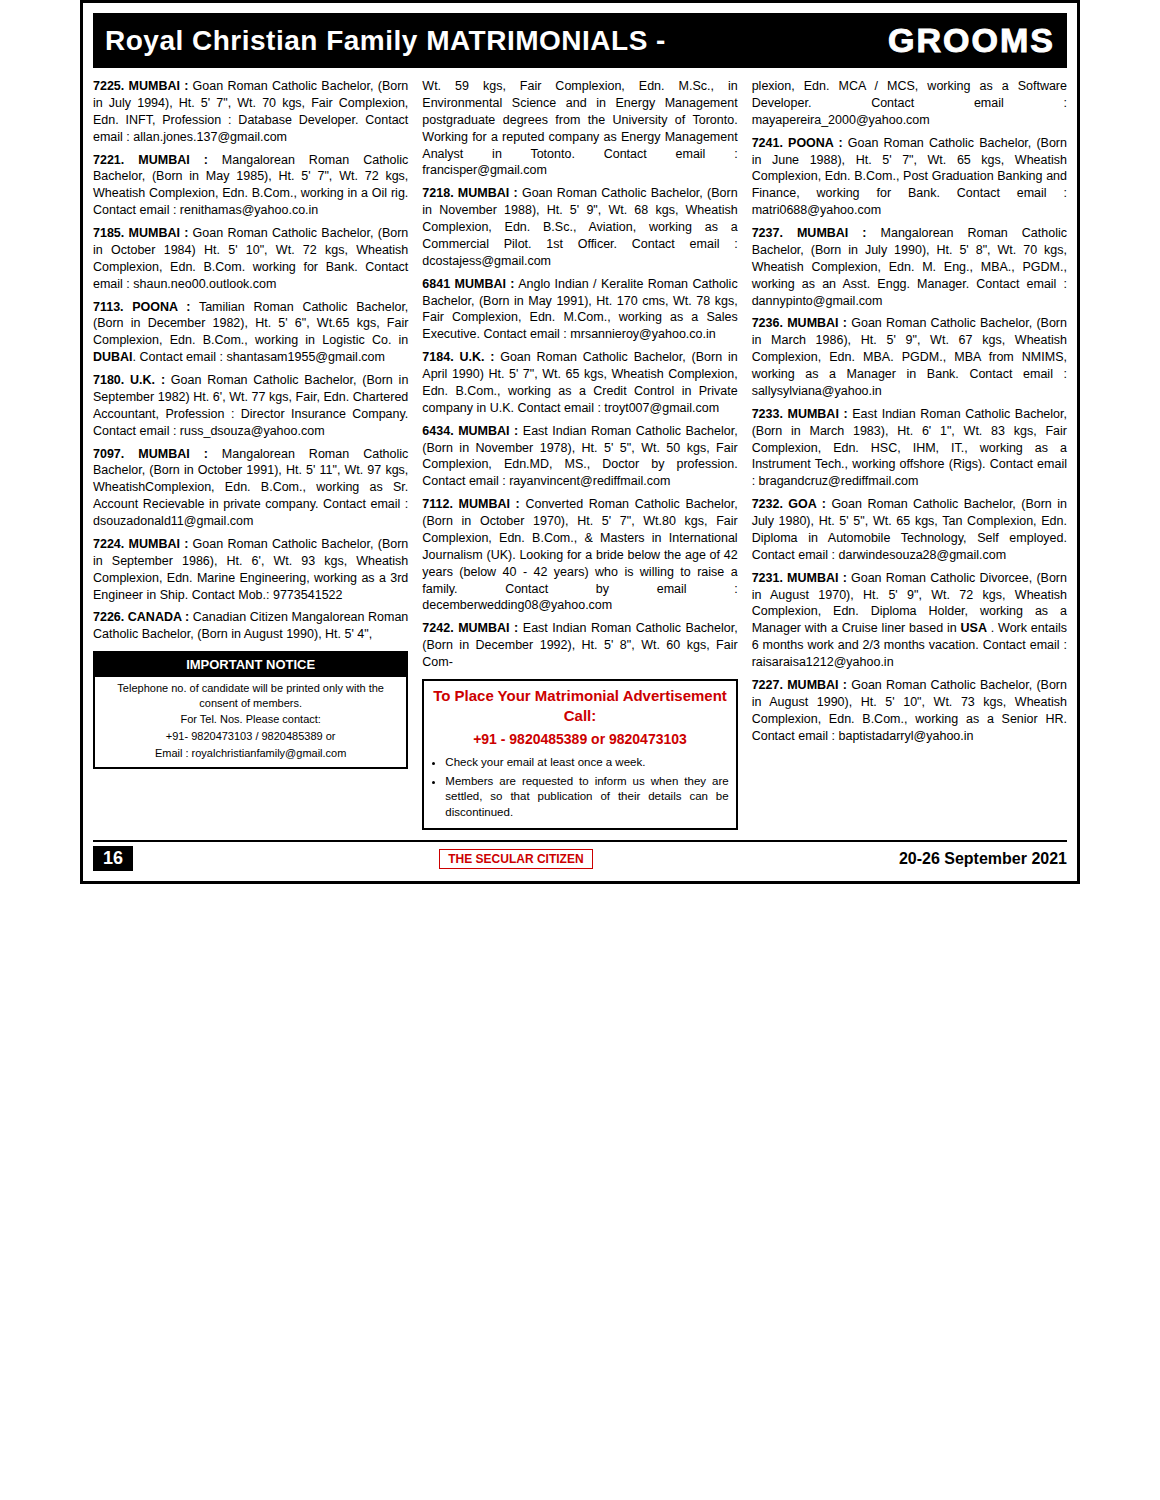Royal Christian Family MATRIMONIALS -
GROOMS
7225. MUMBAI : Goan Roman Catholic Bachelor, (Born in July 1994), Ht. 5' 7", Wt. 70 kgs, Fair Complexion, Edn. INFT, Profession : Database Developer. Contact email : allan.jones.137@gmail.com
7221. MUMBAI : Mangalorean Roman Catholic Bachelor, (Born in May 1985), Ht. 5' 7", Wt. 72 kgs, Wheatish Complexion, Edn. B.Com., working in a Oil rig. Contact email : renithamas@yahoo.co.in
7185. MUMBAI : Goan Roman Catholic Bachelor, (Born in October 1984) Ht. 5' 10", Wt. 72 kgs, Wheatish Complexion, Edn. B.Com. working for Bank. Contact email : shaun.neo00.outlook.com
7113. POONA : Tamilian Roman Catholic Bachelor, (Born in December 1982), Ht. 5' 6", Wt.65 kgs, Fair Complexion, Edn. B.Com., working in Logistic Co. in DUBAI. Contact email : shantasam1955@gmail.com
7180. U.K. : Goan Roman Catholic Bachelor, (Born in September 1982) Ht. 6', Wt. 77 kgs, Fair, Edn. Chartered Accountant, Profession : Director Insurance Company. Contact email : russ_dsouza@yahoo.com
7097. MUMBAI : Mangalorean Roman Catholic Bachelor, (Born in October 1991), Ht. 5' 11", Wt. 97 kgs, WheatishComplexion, Edn. B.Com., working as Sr. Account Recievable in private company. Contact email : dsouzadonald11@gmail.com
7224. MUMBAI : Goan Roman Catholic Bachelor, (Born in September 1986), Ht. 6', Wt. 93 kgs, Wheatish Complexion, Edn. Marine Engineering, working as a 3rd Engineer in Ship. Contact Mob.: 9773541522
7226. CANADA : Canadian Citizen Mangalorean Roman Catholic Bachelor, (Born in August 1990), Ht. 5' 4",
IMPORTANT NOTICE
Telephone no. of candidate will be printed only with the consent of members.
For Tel. Nos. Please contact:
+91- 9820473103 / 9820485389 or
Email : royalchristianfamily@gmail.com
Wt. 59 kgs, Fair Complexion, Edn. M.Sc., in Environmental Science and in Energy Management postgraduate degrees from the University of Toronto. Working for a reputed company as Energy Management Analyst in Totonto. Contact email : francisper@gmail.com
7218. MUMBAI : Goan Roman Catholic Bachelor, (Born in November 1988), Ht. 5' 9", Wt. 68 kgs, Wheatish Complexion, Edn. B.Sc., Aviation, working as a Commercial Pilot. 1st Officer. Contact email : dcostajess@gmail.com
6841 MUMBAI : Anglo Indian / Keralite Roman Catholic Bachelor, (Born in May 1991), Ht. 170 cms, Wt. 78 kgs, Fair Complexion, Edn. M.Com., working as a Sales Executive. Contact email : mrsannieroy@yahoo.co.in
7184. U.K. : Goan Roman Catholic Bachelor, (Born in April 1990) Ht. 5' 7", Wt. 65 kgs, Wheatish Complexion, Edn. B.Com., working as a Credit Control in Private company in U.K. Contact email : troyt007@gmail.com
6434. MUMBAI : East Indian Roman Catholic Bachelor, (Born in November 1978), Ht. 5' 5", Wt. 50 kgs, Fair Complexion, Edn.MD, MS., Doctor by profession. Contact email : rayanvincent@rediffmail.com
7112. MUMBAI : Converted Roman Catholic Bachelor, (Born in October 1970), Ht. 5' 7", Wt.80 kgs, Fair Complexion, Edn. B.Com., & Masters in International Journalism (UK). Looking for a bride below the age of 42 years (below 40 - 42 years) who is willing to raise a family. Contact by email : decemberwedding08@yahoo.com
7242. MUMBAI : East Indian Roman Catholic Bachelor, (Born in December 1992), Ht. 5' 8", Wt. 60 kgs, Fair Com-
To Place Your Matrimonial Advertisement Call:
+91 - 9820485389 or 9820473103
Check your email at least once a week.
Members are requested to inform us when they are settled, so that publication of their details can be discontinued.
plexion, Edn. MCA / MCS, working as a Software Developer. Contact email : mayapereira_2000@yahoo.com
7241. POONA : Goan Roman Catholic Bachelor, (Born in June 1988), Ht. 5' 7", Wt. 65 kgs, Wheatish Complexion, Edn. B.Com., Post Graduation Banking and Finance, working for Bank. Contact email : matri0688@yahoo.com
7237. MUMBAI : Mangalorean Roman Catholic Bachelor, (Born in July 1990), Ht. 5' 8", Wt. 70 kgs, Wheatish Complexion, Edn. M. Eng., MBA., PGDM., working as an Asst. Engg. Manager. Contact email : dannypinto@gmail.com
7236. MUMBAI : Goan Roman Catholic Bachelor, (Born in March 1986), Ht. 5' 9", Wt. 67 kgs, Wheatish Complexion, Edn. MBA. PGDM., MBA from NMIMS, working as a Manager in Bank. Contact email : sallysylviana@yahoo.in
7233. MUMBAI : East Indian Roman Catholic Bachelor, (Born in March 1983), Ht. 6' 1", Wt. 83 kgs, Fair Complexion, Edn. HSC, IHM, IT., working as a Instrument Tech., working offshore (Rigs). Contact email : bragandcruz@rediffmail.com
7232. GOA : Goan Roman Catholic Bachelor, (Born in July 1980), Ht. 5' 5", Wt. 65 kgs, Tan Complexion, Edn. Diploma in Automobile Technology, Self employed. Contact email : darwindesouza28@gmail.com
7231. MUMBAI : Goan Roman Catholic Divorcee, (Born in August 1970), Ht. 5' 9", Wt. 72 kgs, Wheatish Complexion, Edn. Diploma Holder, working as a Manager with a Cruise liner based in USA . Work entails 6 months work and 2/3 months vacation. Contact email : raisaraisa1212@yahoo.in
7227. MUMBAI : Goan Roman Catholic Bachelor, (Born in August 1990), Ht. 5' 10", Wt. 73 kgs, Wheatish Complexion, Edn. B.Com., working as a Senior HR. Contact email : baptistadarryl@yahoo.in
16 THE SECULAR CITIZEN 20-26 September 2021